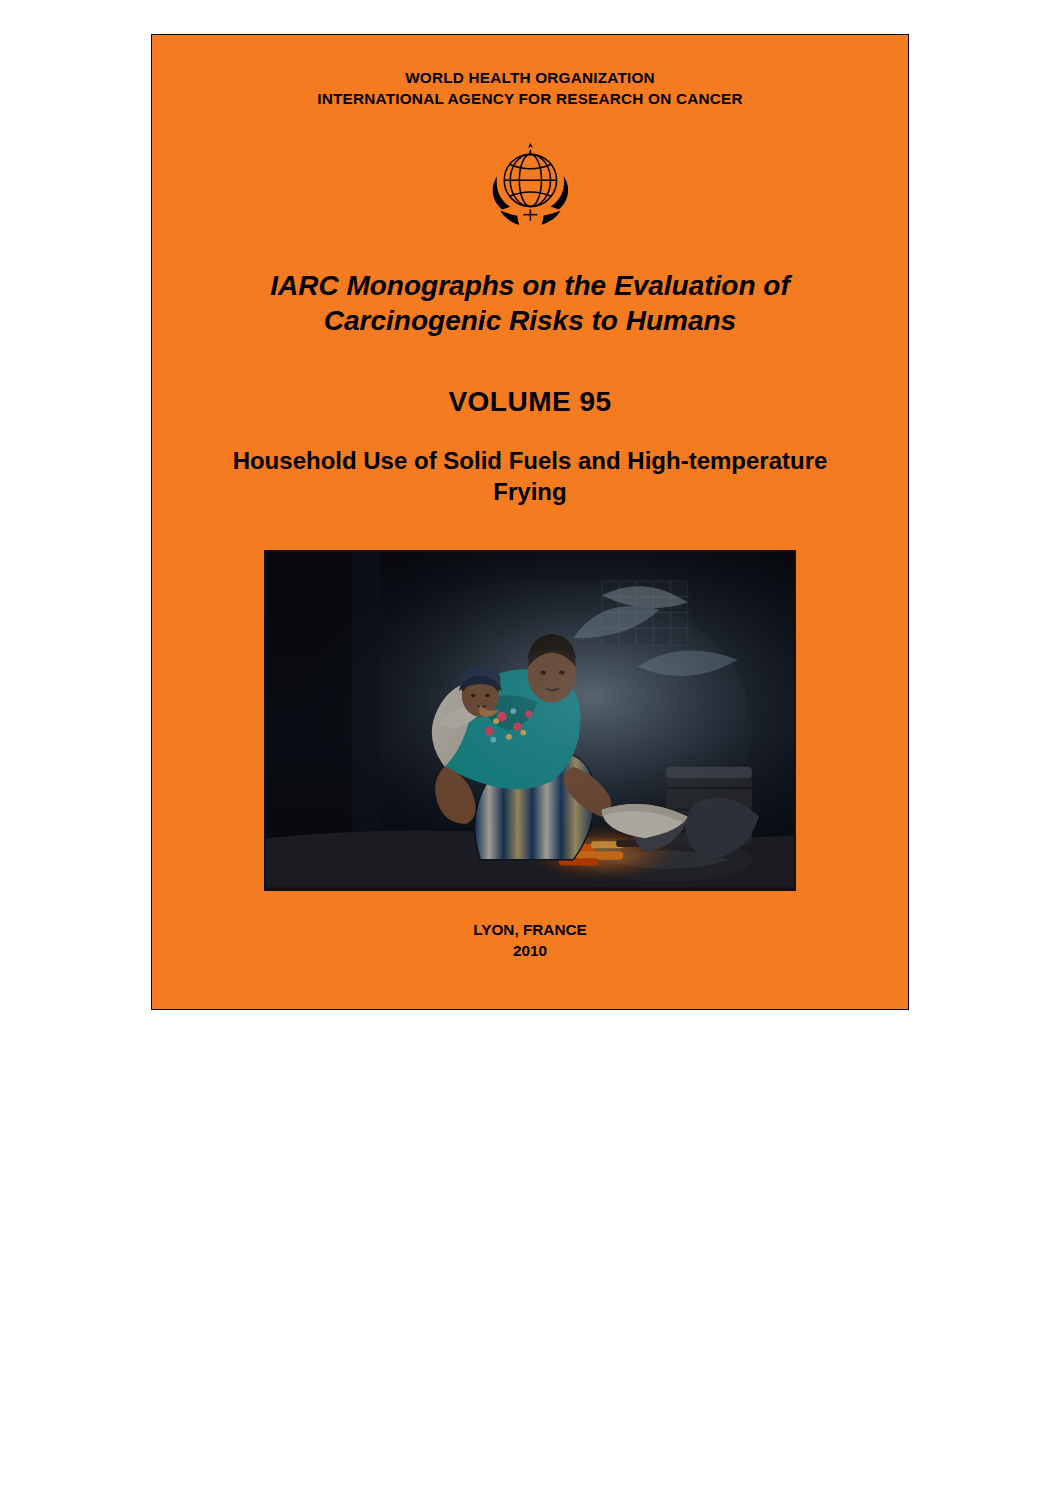WORLD HEALTH ORGANIZATION
INTERNATIONAL AGENCY FOR RESEARCH ON CANCER
IARC Monographs on the Evaluation of Carcinogenic Risks to Humans
VOLUME 95
Household Use of Solid Fuels and High-temperature Frying
LYON, FRANCE
2010